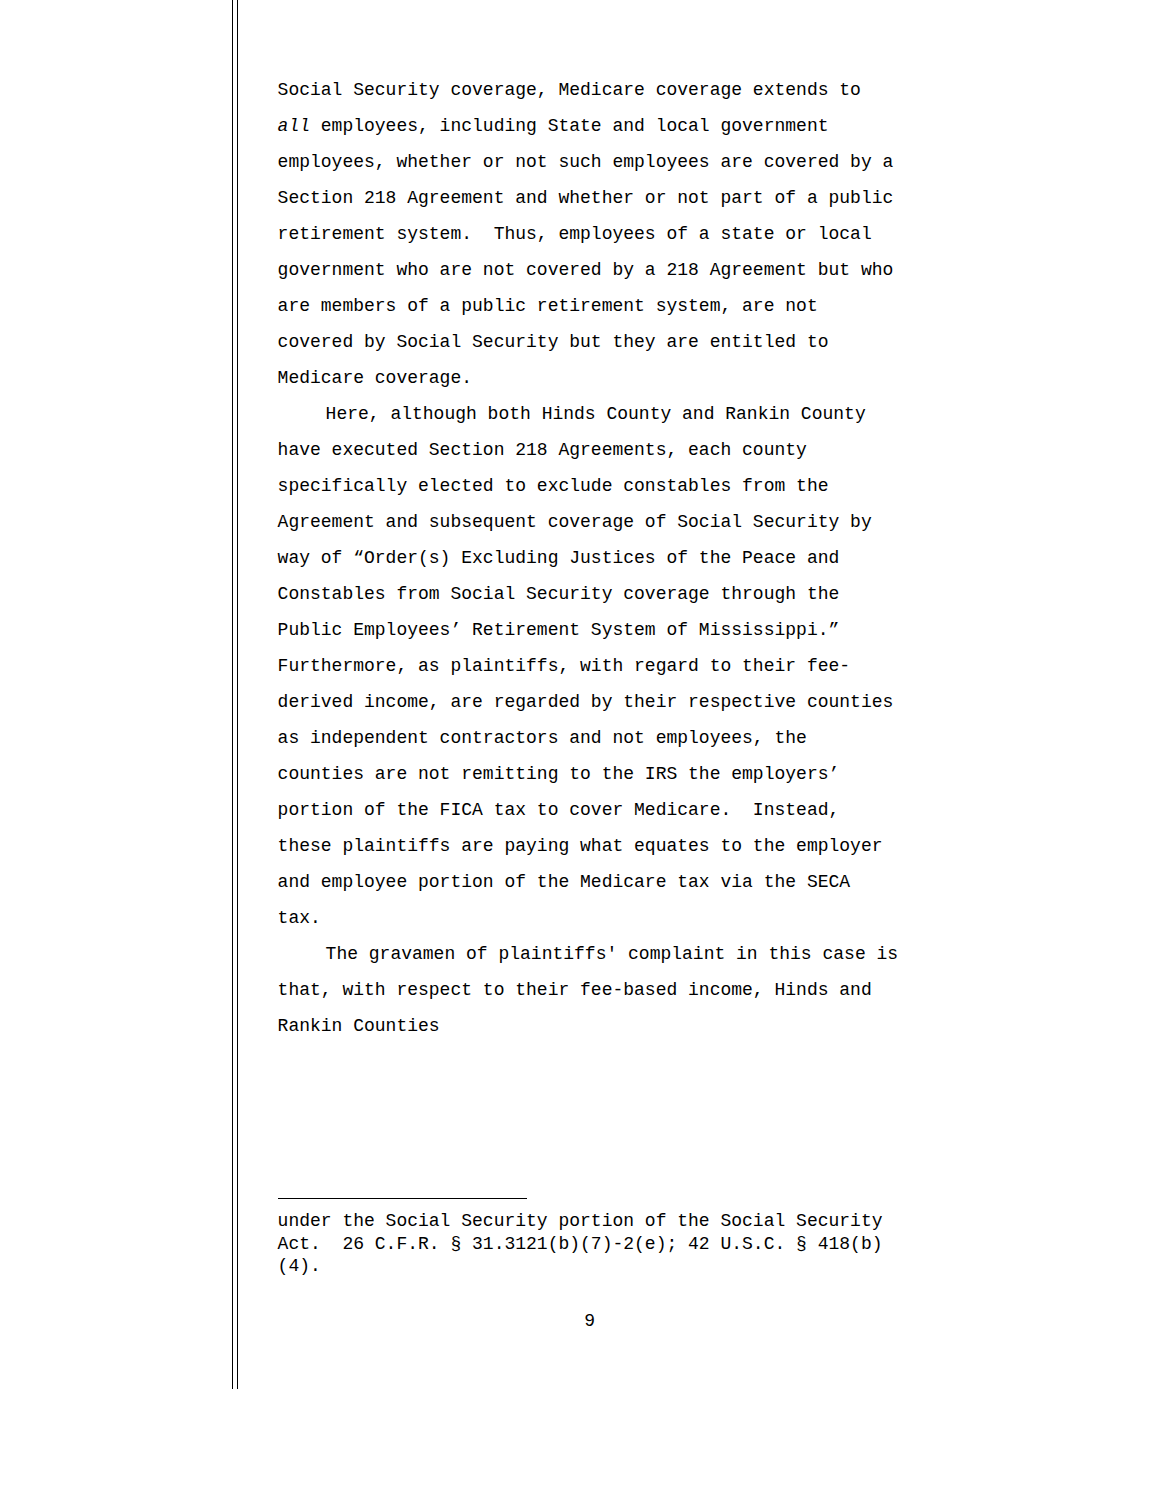Social Security coverage, Medicare coverage extends to all employees, including State and local government employees, whether or not such employees are covered by a Section 218 Agreement and whether or not part of a public retirement system. Thus, employees of a state or local government who are not covered by a 218 Agreement but who are members of a public retirement system, are not covered by Social Security but they are entitled to Medicare coverage.
Here, although both Hinds County and Rankin County have executed Section 218 Agreements, each county specifically elected to exclude constables from the Agreement and subsequent coverage of Social Security by way of “Order(s) Excluding Justices of the Peace and Constables from Social Security coverage through the Public Employees’ Retirement System of Mississippi.” Furthermore, as plaintiffs, with regard to their fee-derived income, are regarded by their respective counties as independent contractors and not employees, the counties are not remitting to the IRS the employers’ portion of the FICA tax to cover Medicare. Instead, these plaintiffs are paying what equates to the employer and employee portion of the Medicare tax via the SECA tax.
The gravamen of plaintiffs' complaint in this case is that, with respect to their fee-based income, Hinds and Rankin Counties
under the Social Security portion of the Social Security Act. 26 C.F.R. § 31.3121(b)(7)-2(e); 42 U.S.C. § 418(b)(4).
9